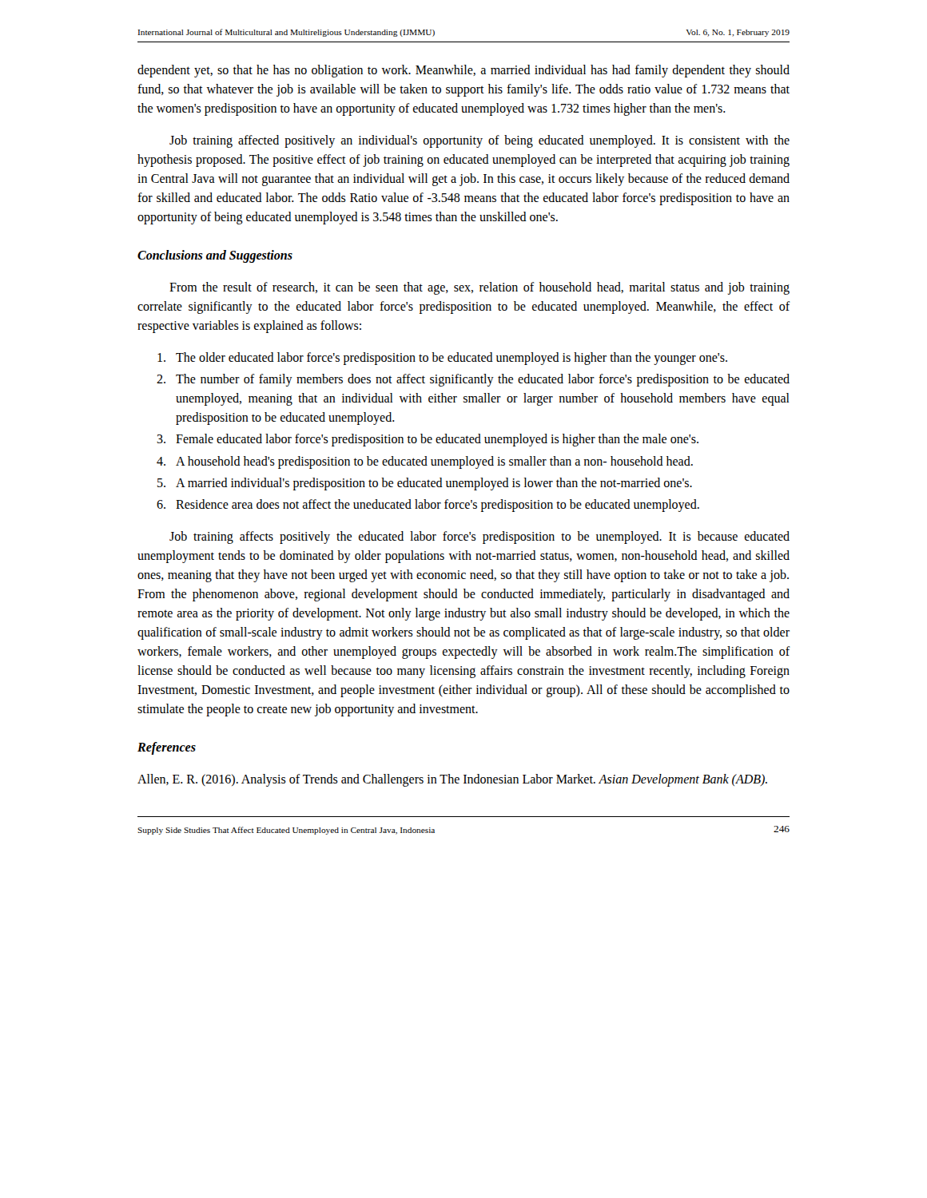International Journal of Multicultural and Multireligious Understanding (IJMMU)
Vol. 6, No. 1, February 2019
dependent yet, so that he has no obligation to work. Meanwhile, a married individual has had family dependent they should fund, so that whatever the job is available will be taken to support his family's life. The odds ratio value of 1.732 means that the women's predisposition to have an opportunity of educated unemployed was 1.732 times higher than the men's.
Job training affected positively an individual's opportunity of being educated unemployed. It is consistent with the hypothesis proposed. The positive effect of job training on educated unemployed can be interpreted that acquiring job training in Central Java will not guarantee that an individual will get a job. In this case, it occurs likely because of the reduced demand for skilled and educated labor. The odds Ratio value of -3.548 means that the educated labor force's predisposition to have an opportunity of being educated unemployed is 3.548 times than the unskilled one's.
Conclusions and Suggestions
From the result of research, it can be seen that age, sex, relation of household head, marital status and job training correlate significantly to the educated labor force's predisposition to be educated unemployed. Meanwhile, the effect of respective variables is explained as follows:
The older educated labor force's predisposition to be educated unemployed is higher than the younger one's.
The number of family members does not affect significantly the educated labor force's predisposition to be educated unemployed, meaning that an individual with either smaller or larger number of household members have equal predisposition to be educated unemployed.
Female educated labor force's predisposition to be educated unemployed is higher than the male one's.
A household head's predisposition to be educated unemployed is smaller than a non- household head.
A married individual's predisposition to be educated unemployed is lower than the not-married one's.
Residence area does not affect the uneducated labor force's predisposition to be educated unemployed.
Job training affects positively the educated labor force's predisposition to be unemployed. It is because educated unemployment tends to be dominated by older populations with not-married status, women, non-household head, and skilled ones, meaning that they have not been urged yet with economic need, so that they still have option to take or not to take a job. From the phenomenon above, regional development should be conducted immediately, particularly in disadvantaged and remote area as the priority of development. Not only large industry but also small industry should be developed, in which the qualification of small-scale industry to admit workers should not be as complicated as that of large-scale industry, so that older workers, female workers, and other unemployed groups expectedly will be absorbed in work realm.The simplification of license should be conducted as well because too many licensing affairs constrain the investment recently, including Foreign Investment, Domestic Investment, and people investment (either individual or group). All of these should be accomplished to stimulate the people to create new job opportunity and investment.
References
Allen, E. R. (2016). Analysis of Trends and Challengers in The Indonesian Labor Market. Asian Development Bank (ADB).
Supply Side Studies That Affect Educated Unemployed in Central Java, Indonesia
246